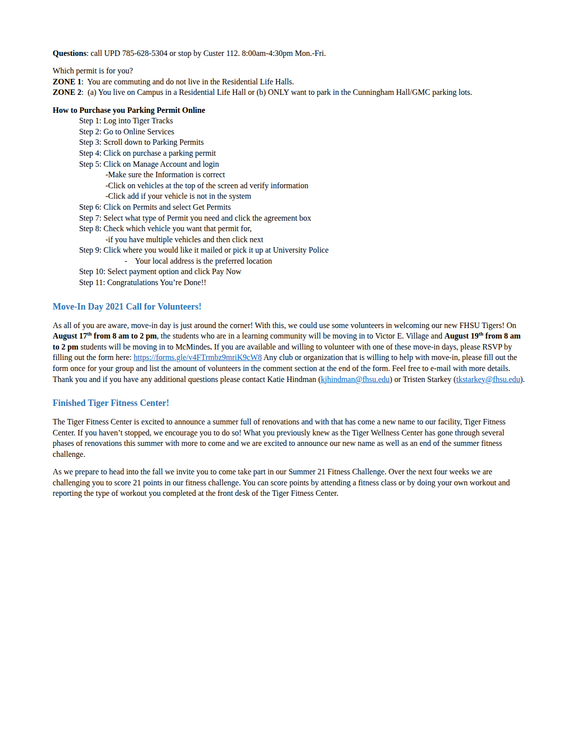Questions: call UPD 785-628-5304 or stop by Custer 112. 8:00am-4:30pm Mon.-Fri.
Which permit is for you?
ZONE 1: You are commuting and do not live in the Residential Life Halls.
ZONE 2: (a) You live on Campus in a Residential Life Hall or (b) ONLY want to park in the Cunningham Hall/GMC parking lots.
How to Purchase you Parking Permit Online
Step 1: Log into Tiger Tracks
Step 2: Go to Online Services
Step 3: Scroll down to Parking Permits
Step 4: Click on purchase a parking permit
Step 5: Click on Manage Account and login
-Make sure the Information is correct
-Click on vehicles at the top of the screen ad verify information
-Click add if your vehicle is not in the system
Step 6: Click on Permits and select Get Permits
Step 7: Select what type of Permit you need and click the agreement box
Step 8: Check which vehicle you want that permit for,
-if you have multiple vehicles and then click next
Step 9: Click where you would like it mailed or pick it up at University Police
- Your local address is the preferred location
Step 10: Select payment option and click Pay Now
Step 11: Congratulations You’re Done!!
Move-In Day 2021 Call for Volunteers!
As all of you are aware, move-in day is just around the corner! With this, we could use some volunteers in welcoming our new FHSU Tigers! On August 17th from 8 am to 2 pm, the students who are in a learning community will be moving in to Victor E. Village and August 19th from 8 am to 2 pm students will be moving in to McMindes. If you are available and willing to volunteer with one of these move-in days, please RSVP by filling out the form here: https://forms.gle/v4FTrmbz9mriK9cW8 Any club or organization that is willing to help with move-in, please fill out the form once for your group and list the amount of volunteers in the comment section at the end of the form. Feel free to e-mail with more details. Thank you and if you have any additional questions please contact Katie Hindman (kjhindman@fhsu.edu) or Tristen Starkey (tkstarkey@fhsu.edu).
Finished Tiger Fitness Center!
The Tiger Fitness Center is excited to announce a summer full of renovations and with that has come a new name to our facility, Tiger Fitness Center. If you haven’t stopped, we encourage you to do so! What you previously knew as the Tiger Wellness Center has gone through several phases of renovations this summer with more to come and we are excited to announce our new name as well as an end of the summer fitness challenge.
As we prepare to head into the fall we invite you to come take part in our Summer 21 Fitness Challenge. Over the next four weeks we are challenging you to score 21 points in our fitness challenge. You can score points by attending a fitness class or by doing your own workout and reporting the type of workout you completed at the front desk of the Tiger Fitness Center.